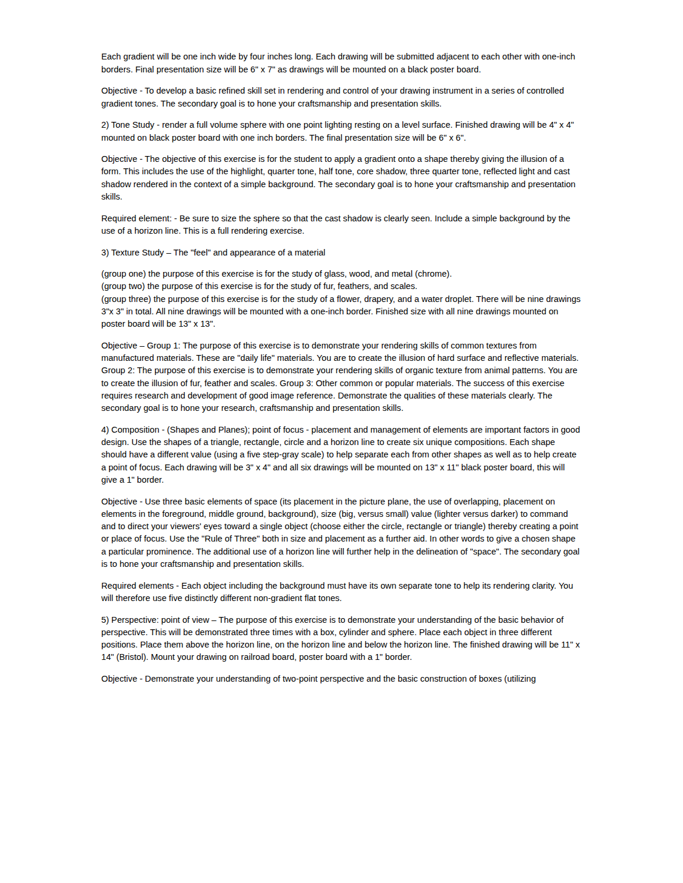Each gradient will be one inch wide by four inches long. Each drawing will be submitted adjacent to each other with one-inch borders. Final presentation size will be 6" x 7" as drawings will be mounted on a black poster board.
Objective - To develop a basic refined skill set in rendering and control of your drawing instrument in a series of controlled gradient tones. The secondary goal is to hone your craftsmanship and presentation skills.
2) Tone Study - render a full volume sphere with one point lighting resting on a level surface. Finished drawing will be 4" x 4" mounted on black poster board with one inch borders. The final presentation size will be 6" x 6".
Objective - The objective of this exercise is for the student to apply a gradient onto a shape thereby giving the illusion of a form. This includes the use of the highlight, quarter tone, half tone, core shadow, three quarter tone, reflected light and cast shadow rendered in the context of a simple background. The secondary goal is to hone your craftsmanship and presentation skills.
Required element: - Be sure to size the sphere so that the cast shadow is clearly seen. Include a simple background by the use of a horizon line. This is a full rendering exercise.
3) Texture Study – The "feel" and appearance of a material
(group one) the purpose of this exercise is for the study of glass, wood, and metal (chrome).
(group two) the purpose of this exercise is for the study of fur, feathers, and scales.
(group three) the purpose of this exercise is for the study of a flower, drapery, and a water droplet. There will be nine drawings 3"x 3" in total. All nine drawings will be mounted with a one-inch border. Finished size with all nine drawings mounted on poster board will be 13" x 13".
Objective – Group 1: The purpose of this exercise is to demonstrate your rendering skills of common textures from manufactured materials. These are "daily life" materials. You are to create the illusion of hard surface and reflective materials. Group 2: The purpose of this exercise is to demonstrate your rendering skills of organic texture from animal patterns. You are to create the illusion of fur, feather and scales. Group 3: Other common or popular materials. The success of this exercise requires research and development of good image reference. Demonstrate the qualities of these materials clearly. The secondary goal is to hone your research, craftsmanship and presentation skills.
4) Composition - (Shapes and Planes); point of focus - placement and management of elements are important factors in good design. Use the shapes of a triangle, rectangle, circle and a horizon line to create six unique compositions. Each shape should have a different value (using a five step-gray scale) to help separate each from other shapes as well as to help create a point of focus. Each drawing will be 3" x 4" and all six drawings will be mounted on 13" x 11" black poster board, this will give a 1" border.
Objective - Use three basic elements of space (its placement in the picture plane, the use of overlapping, placement on elements in the foreground, middle ground, background), size (big, versus small) value (lighter versus darker) to command and to direct your viewers' eyes toward a single object (choose either the circle, rectangle or triangle) thereby creating a point or place of focus. Use the "Rule of Three" both in size and placement as a further aid. In other words to give a chosen shape a particular prominence. The additional use of a horizon line will further help in the delineation of "space". The secondary goal is to hone your craftsmanship and presentation skills.
Required elements - Each object including the background must have its own separate tone to help its rendering clarity. You will therefore use five distinctly different non-gradient flat tones.
5) Perspective: point of view – The purpose of this exercise is to demonstrate your understanding of the basic behavior of perspective. This will be demonstrated three times with a box, cylinder and sphere. Place each object in three different positions. Place them above the horizon line, on the horizon line and below the horizon line. The finished drawing will be 11" x 14" (Bristol). Mount your drawing on railroad board, poster board with a 1" border.
Objective - Demonstrate your understanding of two-point perspective and the basic construction of boxes (utilizing